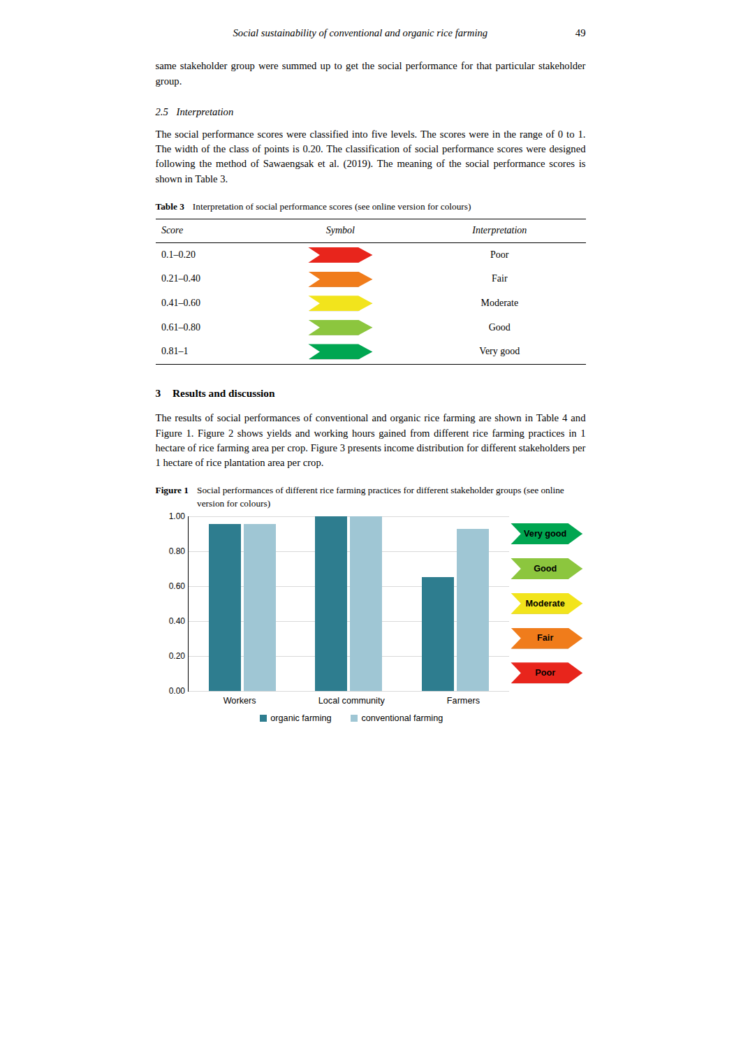Social sustainability of conventional and organic rice farming 49
same stakeholder group were summed up to get the social performance for that particular stakeholder group.
2.5 Interpretation
The social performance scores were classified into five levels. The scores were in the range of 0 to 1. The width of the class of points is 0.20. The classification of social performance scores were designed following the method of Sawaengsak et al. (2019). The meaning of the social performance scores is shown in Table 3.
Table 3 Interpretation of social performance scores (see online version for colours)
| Score | Symbol | Interpretation |
| --- | --- | --- |
| 0.1–0.20 | | Poor |
| 0.21–0.40 | | Fair |
| 0.41–0.60 | | Moderate |
| 0.61–0.80 | | Good |
| 0.81–1 | | Very good |
3 Results and discussion
The results of social performances of conventional and organic rice farming are shown in Table 4 and Figure 1. Figure 2 shows yields and working hours gained from different rice farming practices in 1 hectare of rice farming area per crop. Figure 3 presents income distribution for different stakeholders per 1 hectare of rice plantation area per crop.
Figure 1 Social performances of different rice farming practices for different stakeholder groups (see online version for colours)
1.00
0.80
0.60
0.40
0.20
0.00
Very good
Good
Moderate
Fair
Poor
Workers Local community Farmers
organic farming conventional farming